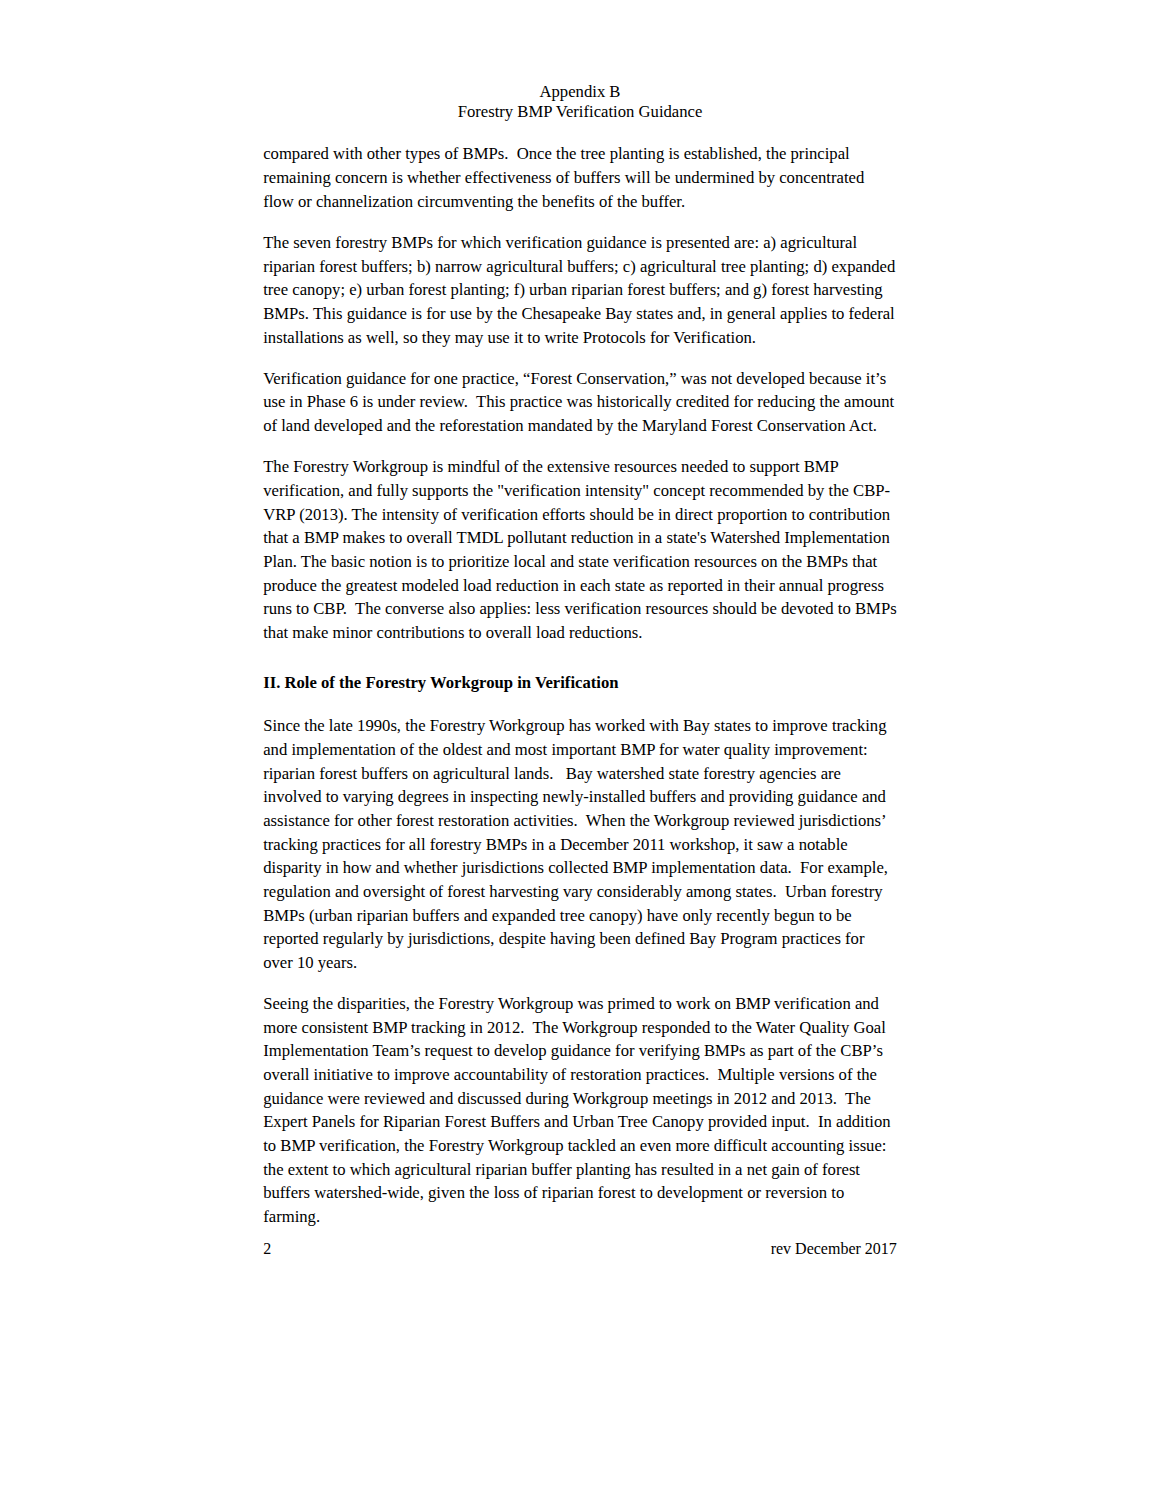Appendix B Forestry BMP Verification Guidance
compared with other types of BMPs. Once the tree planting is established, the principal remaining concern is whether effectiveness of buffers will be undermined by concentrated flow or channelization circumventing the benefits of the buffer.
The seven forestry BMPs for which verification guidance is presented are: a) agricultural riparian forest buffers; b) narrow agricultural buffers; c) agricultural tree planting; d) expanded tree canopy; e) urban forest planting; f) urban riparian forest buffers; and g) forest harvesting BMPs. This guidance is for use by the Chesapeake Bay states and, in general applies to federal installations as well, so they may use it to write Protocols for Verification.
Verification guidance for one practice, “Forest Conservation,” was not developed because it’s use in Phase 6 is under review. This practice was historically credited for reducing the amount of land developed and the reforestation mandated by the Maryland Forest Conservation Act.
The Forestry Workgroup is mindful of the extensive resources needed to support BMP verification, and fully supports the "verification intensity" concept recommended by the CBP-VRP (2013). The intensity of verification efforts should be in direct proportion to contribution that a BMP makes to overall TMDL pollutant reduction in a state's Watershed Implementation Plan. The basic notion is to prioritize local and state verification resources on the BMPs that produce the greatest modeled load reduction in each state as reported in their annual progress runs to CBP. The converse also applies: less verification resources should be devoted to BMPs that make minor contributions to overall load reductions.
II. Role of the Forestry Workgroup in Verification
Since the late 1990s, the Forestry Workgroup has worked with Bay states to improve tracking and implementation of the oldest and most important BMP for water quality improvement: riparian forest buffers on agricultural lands. Bay watershed state forestry agencies are involved to varying degrees in inspecting newly-installed buffers and providing guidance and assistance for other forest restoration activities. When the Workgroup reviewed jurisdictions’ tracking practices for all forestry BMPs in a December 2011 workshop, it saw a notable disparity in how and whether jurisdictions collected BMP implementation data. For example, regulation and oversight of forest harvesting vary considerably among states. Urban forestry BMPs (urban riparian buffers and expanded tree canopy) have only recently begun to be reported regularly by jurisdictions, despite having been defined Bay Program practices for over 10 years.
Seeing the disparities, the Forestry Workgroup was primed to work on BMP verification and more consistent BMP tracking in 2012. The Workgroup responded to the Water Quality Goal Implementation Team’s request to develop guidance for verifying BMPs as part of the CBP’s overall initiative to improve accountability of restoration practices. Multiple versions of the guidance were reviewed and discussed during Workgroup meetings in 2012 and 2013. The Expert Panels for Riparian Forest Buffers and Urban Tree Canopy provided input. In addition to BMP verification, the Forestry Workgroup tackled an even more difficult accounting issue: the extent to which agricultural riparian buffer planting has resulted in a net gain of forest buffers watershed-wide, given the loss of riparian forest to development or reversion to farming.
2 rev December 2017